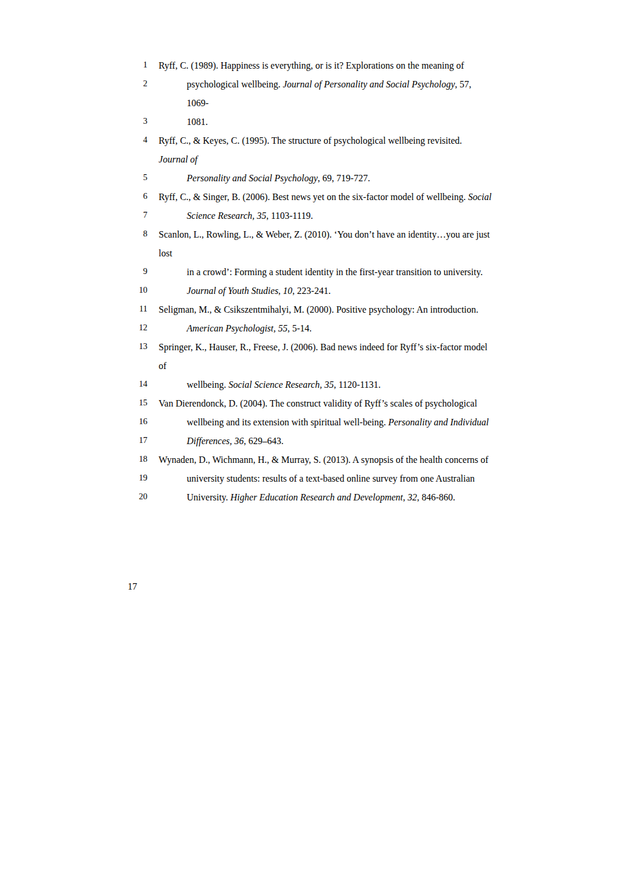Ryff, C. (1989). Happiness is everything, or is it? Explorations on the meaning of
psychological wellbeing. Journal of Personality and Social Psychology, 57, 1069-
1081.
Ryff, C., & Keyes, C. (1995). The structure of psychological wellbeing revisited. Journal of
Personality and Social Psychology, 69, 719-727.
Ryff, C., & Singer, B. (2006). Best news yet on the six-factor model of wellbeing. Social
Science Research, 35, 1103-1119.
Scanlon, L., Rowling, L., & Weber, Z. (2010). ‘You don’t have an identity…you are just lost
in a crowd’: Forming a student identity in the first-year transition to university.
Journal of Youth Studies, 10, 223-241.
Seligman, M., & Csikszentmihalyi, M. (2000). Positive psychology: An introduction.
American Psychologist, 55, 5-14.
Springer, K., Hauser, R., Freese, J. (2006). Bad news indeed for Ryff’s six-factor model of
wellbeing. Social Science Research, 35, 1120-1131.
Van Dierendonck, D. (2004). The construct validity of Ryff’s scales of psychological
wellbeing and its extension with spiritual well-being. Personality and Individual
Differences, 36, 629–643.
Wynaden, D., Wichmann, H., & Murray, S. (2013). A synopsis of the health concerns of
university students: results of a text-based online survey from one Australian
University. Higher Education Research and Development, 32, 846-860.
17